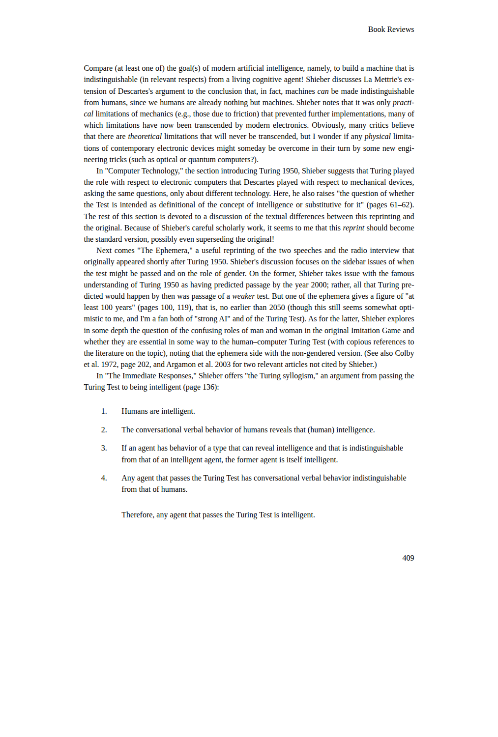Book Reviews
Compare (at least one of) the goal(s) of modern artificial intelligence, namely, to build a machine that is indistinguishable (in relevant respects) from a living cognitive agent! Shieber discusses La Mettrie's extension of Descartes's argument to the conclusion that, in fact, machines can be made indistinguishable from humans, since we humans are already nothing but machines. Shieber notes that it was only practical limitations of mechanics (e.g., those due to friction) that prevented further implementations, many of which limitations have now been transcended by modern electronics. Obviously, many critics believe that there are theoretical limitations that will never be transcended, but I wonder if any physical limitations of contemporary electronic devices might someday be overcome in their turn by some new engineering tricks (such as optical or quantum computers?).
In "Computer Technology," the section introducing Turing 1950, Shieber suggests that Turing played the role with respect to electronic computers that Descartes played with respect to mechanical devices, asking the same questions, only about different technology. Here, he also raises "the question of whether the Test is intended as definitional of the concept of intelligence or substitutive for it" (pages 61–62). The rest of this section is devoted to a discussion of the textual differences between this reprinting and the original. Because of Shieber's careful scholarly work, it seems to me that this reprint should become the standard version, possibly even superseding the original!
Next comes "The Ephemera," a useful reprinting of the two speeches and the radio interview that originally appeared shortly after Turing 1950. Shieber's discussion focuses on the sidebar issues of when the test might be passed and on the role of gender. On the former, Shieber takes issue with the famous understanding of Turing 1950 as having predicted passage by the year 2000; rather, all that Turing predicted would happen by then was passage of a weaker test. But one of the ephemera gives a figure of "at least 100 years" (pages 100, 119), that is, no earlier than 2050 (though this still seems somewhat optimistic to me, and I'm a fan both of "strong AI" and of the Turing Test). As for the latter, Shieber explores in some depth the question of the confusing roles of man and woman in the original Imitation Game and whether they are essential in some way to the human–computer Turing Test (with copious references to the literature on the topic), noting that the ephemera side with the non-gendered version. (See also Colby et al. 1972, page 202, and Argamon et al. 2003 for two relevant articles not cited by Shieber.)
In "The Immediate Responses," Shieber offers "the Turing syllogism," an argument from passing the Turing Test to being intelligent (page 136):
Humans are intelligent.
The conversational verbal behavior of humans reveals that (human) intelligence.
If an agent has behavior of a type that can reveal intelligence and that is indistinguishable from that of an intelligent agent, the former agent is itself intelligent.
Any agent that passes the Turing Test has conversational verbal behavior indistinguishable from that of humans.
Therefore, any agent that passes the Turing Test is intelligent.
409